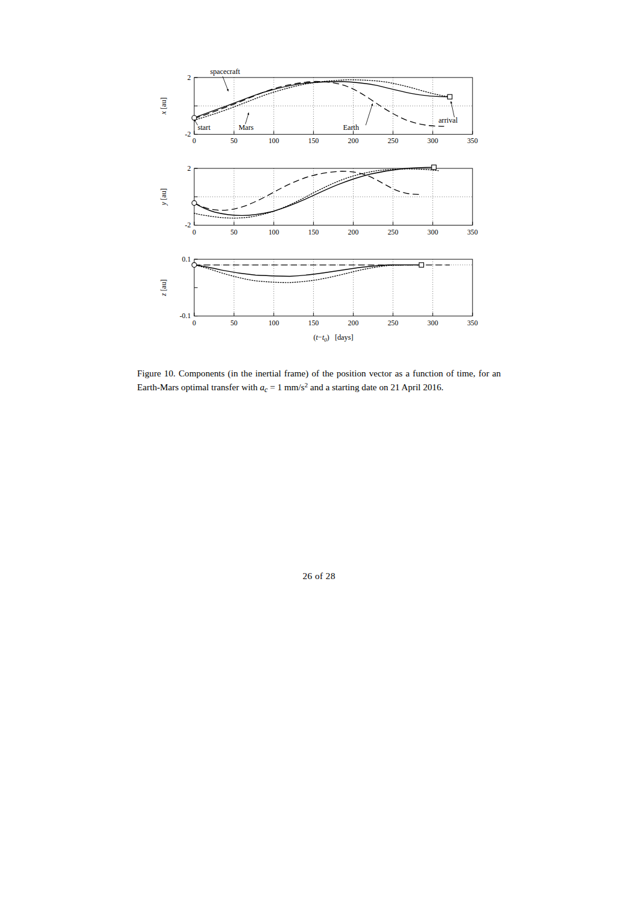Components of the position vector as a function of time for an Earth-Mars optimal transfer Three stacked plots showing x, y and z components in astronomical units versus time in days since t0, for the spacecraft (solid), Mars (dotted) and Earth (dashed). 2 -2 0 50 100 150 200 250 300 350 x [au] spacecraft hidden start Mars Earth arrival 2 -2 0 50 100 150 200 250 300 350 y [au] 0.1 -0.1 0 50 100 150 200 250 300 350 z [au] (t−t0) [days]
Figure 10. Components (in the inertial frame) of the position vector as a function of time, for an Earth-Mars optimal transfer with ac = 1 mm/s 2 and a starting date on 21 April 2016.
26of28